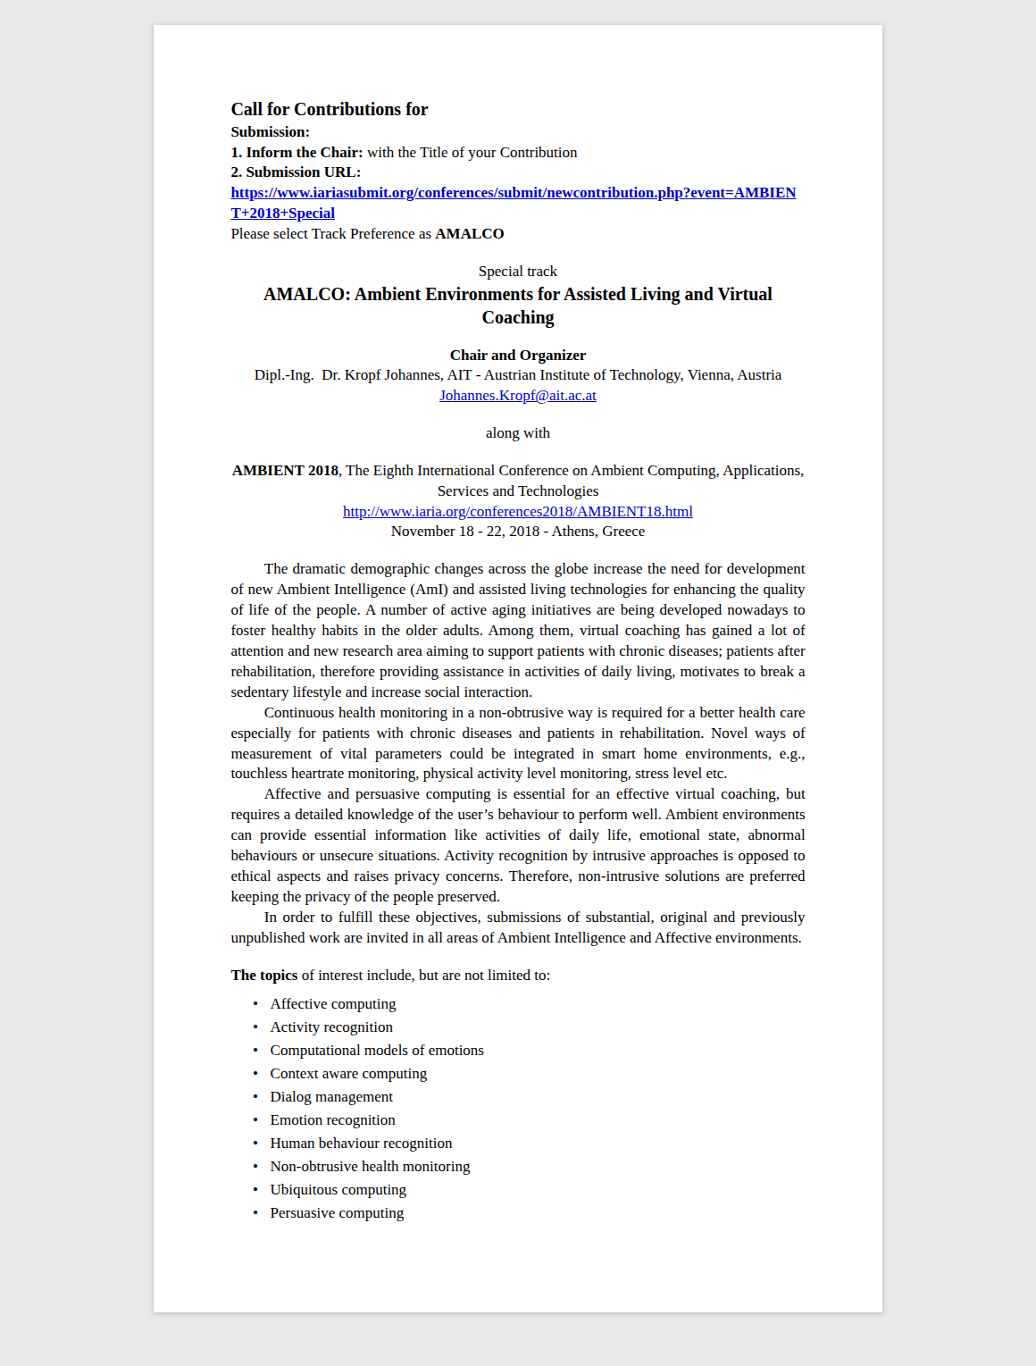Call for Contributions for
Submission:
1. Inform the Chair: with the Title of your Contribution
2. Submission URL:
https://www.iariasubmit.org/conferences/submit/newcontribution.php?event=AMBIENT+2018+Special
Please select Track Preference as AMALCO
Special track
AMALCO: Ambient Environments for Assisted Living and Virtual Coaching
Chair and Organizer
Dipl.-Ing. Dr. Kropf Johannes, AIT - Austrian Institute of Technology, Vienna, Austria
Johannes.Kropf@ait.ac.at
along with
AMBIENT 2018, The Eighth International Conference on Ambient Computing, Applications, Services and Technologies
http://www.iaria.org/conferences2018/AMBIENT18.html
November 18 - 22, 2018 - Athens, Greece
The dramatic demographic changes across the globe increase the need for development of new Ambient Intelligence (AmI) and assisted living technologies for enhancing the quality of life of the people. A number of active aging initiatives are being developed nowadays to foster healthy habits in the older adults. Among them, virtual coaching has gained a lot of attention and new research area aiming to support patients with chronic diseases; patients after rehabilitation, therefore providing assistance in activities of daily living, motivates to break a sedentary lifestyle and increase social interaction.
Continuous health monitoring in a non-obtrusive way is required for a better health care especially for patients with chronic diseases and patients in rehabilitation. Novel ways of measurement of vital parameters could be integrated in smart home environments, e.g., touchless heartrate monitoring, physical activity level monitoring, stress level etc.
Affective and persuasive computing is essential for an effective virtual coaching, but requires a detailed knowledge of the user’s behaviour to perform well. Ambient environments can provide essential information like activities of daily life, emotional state, abnormal behaviours or unsecure situations. Activity recognition by intrusive approaches is opposed to ethical aspects and raises privacy concerns. Therefore, non-intrusive solutions are preferred keeping the privacy of the people preserved.
In order to fulfill these objectives, submissions of substantial, original and previously unpublished work are invited in all areas of Ambient Intelligence and Affective environments.
The topics of interest include, but are not limited to:
Affective computing
Activity recognition
Computational models of emotions
Context aware computing
Dialog management
Emotion recognition
Human behaviour recognition
Non-obtrusive health monitoring
Ubiquitous computing
Persuasive computing